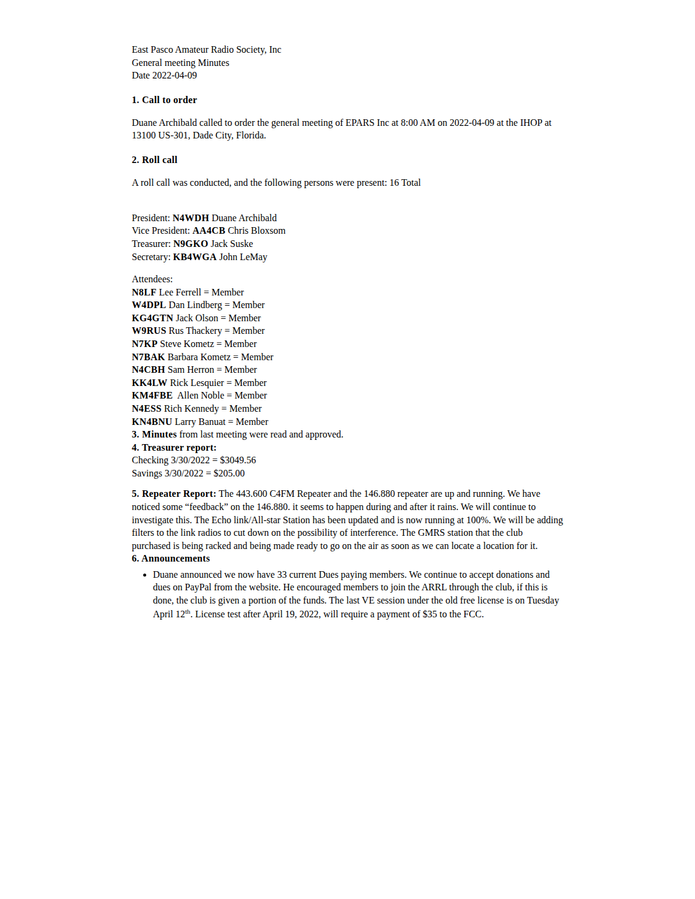East Pasco Amateur Radio Society, Inc
General meeting Minutes
Date 2022-04-09
1. Call to order
Duane Archibald called to order the general meeting of EPARS Inc at 8:00 AM on 2022-04-09 at the IHOP at 13100 US-301, Dade City, Florida.
2. Roll call
A roll call was conducted, and the following persons were present: 16 Total
President: N4WDH Duane Archibald
Vice President: AA4CB Chris Bloxsom
Treasurer: N9GKO Jack Suske
Secretary: KB4WGA John LeMay
Attendees:
N8LF Lee Ferrell = Member
W4DPL Dan Lindberg = Member
KG4GTN Jack Olson = Member
W9RUS Rus Thackery = Member
N7KP Steve Kometz = Member
N7BAK Barbara Kometz = Member
N4CBH Sam Herron = Member
KK4LW Rick Lesquier = Member
KM4FBE Allen Noble = Member
N4ESS Rich Kennedy = Member
KN4BNU Larry Banuat = Member
3. Minutes from last meeting were read and approved.
4. Treasurer report:
Checking 3/30/2022 = $3049.56
Savings 3/30/2022 = $205.00
5. Repeater Report: The 443.600 C4FM Repeater and the 146.880 repeater are up and running. We have noticed some “feedback” on the 146.880. it seems to happen during and after it rains. We will continue to investigate this. The Echo link/All-star Station has been updated and is now running at 100%. We will be adding filters to the link radios to cut down on the possibility of interference. The GMRS station that the club purchased is being racked and being made ready to go on the air as soon as we can locate a location for it.
6. Announcements
Duane announced we now have 33 current Dues paying members. We continue to accept donations and dues on PayPal from the website. He encouraged members to join the ARRL through the club, if this is done, the club is given a portion of the funds. The last VE session under the old free license is on Tuesday April 12th. License test after April 19, 2022, will require a payment of $35 to the FCC.